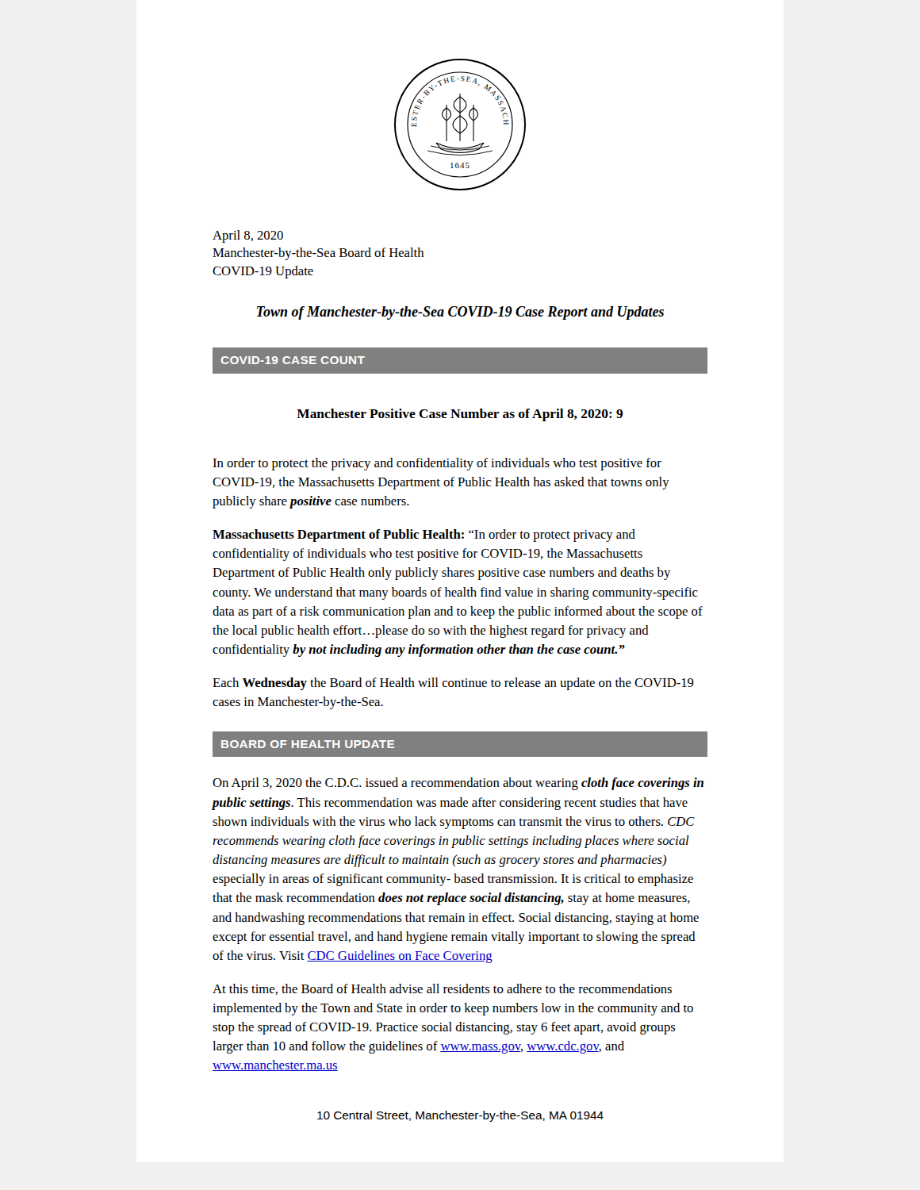Town Seal of Manchester-by-the-Sea, Massachusetts, 1645 MANCHESTER-BY-THE-SEA, MASSACHUSETTS 1645
April 8, 2020
Manchester-by-the-Sea Board of Health
COVID-19 Update
Town of Manchester-by-the-Sea COVID-19 Case Report and Updates
COVID-19 CASE COUNT
Manchester Positive Case Number as of April 8, 2020: 9
In order to protect the privacy and confidentiality of individuals who test positive for COVID-19, the Massachusetts Department of Public Health has asked that towns only publicly share positive case numbers.
Massachusetts Department of Public Health: “In order to protect privacy and confidentiality of individuals who test positive for COVID-19, the Massachusetts Department of Public Health only publicly shares positive case numbers and deaths by county. We understand that many boards of health find value in sharing community-specific data as part of a risk communication plan and to keep the public informed about the scope of the local public health effort…please do so with the highest regard for privacy and confidentiality by not including any information other than the case count.”
Each Wednesday the Board of Health will continue to release an update on the COVID-19 cases in Manchester-by-the-Sea.
BOARD OF HEALTH UPDATE
On April 3, 2020 the C.D.C. issued a recommendation about wearing cloth face coverings in public settings. This recommendation was made after considering recent studies that have shown individuals with the virus who lack symptoms can transmit the virus to others. CDC recommends wearing cloth face coverings in public settings including places where social distancing measures are difficult to maintain (such as grocery stores and pharmacies) especially in areas of significant community- based transmission. It is critical to emphasize that the mask recommendation does not replace social distancing, stay at home measures, and handwashing recommendations that remain in effect. Social distancing, staying at home except for essential travel, and hand hygiene remain vitally important to slowing the spread of the virus. Visit CDC Guidelines on Face Covering
At this time, the Board of Health advise all residents to adhere to the recommendations implemented by the Town and State in order to keep numbers low in the community and to stop the spread of COVID-19. Practice social distancing, stay 6 feet apart, avoid groups larger than 10 and follow the guidelines of www.mass.gov, www.cdc.gov, and www.manchester.ma.us
10 Central Street, Manchester-by-the-Sea, MA 01944